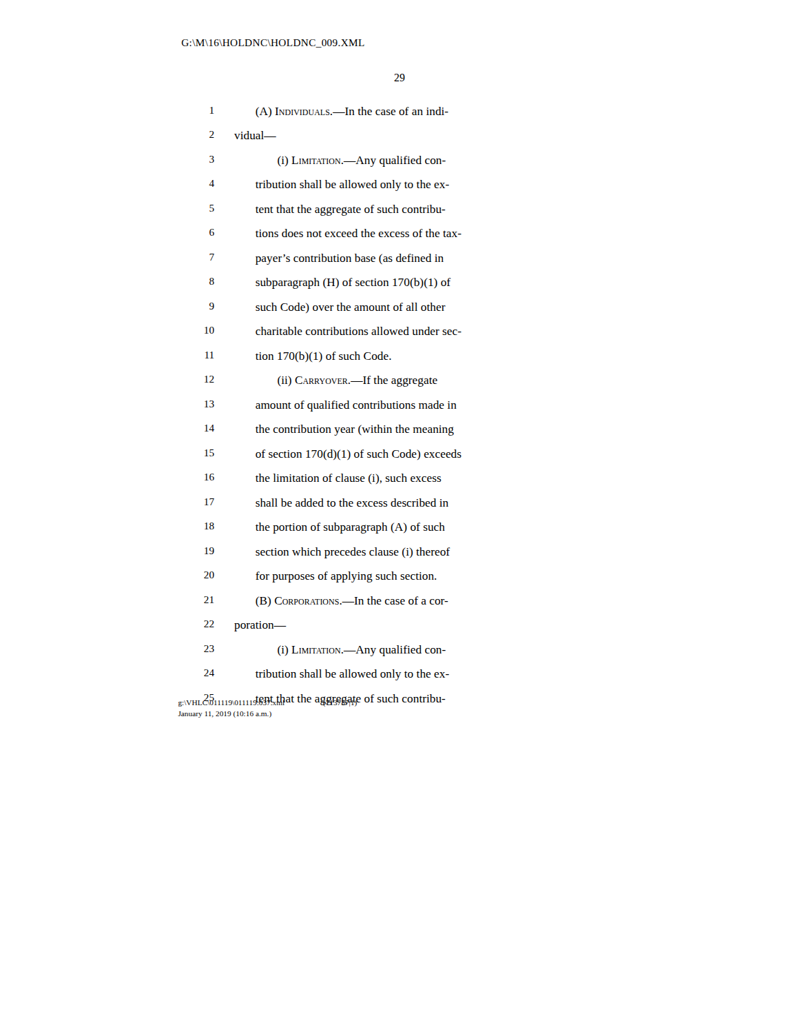G:\M\16\HOLDNC\HOLDNC_009.XML
29
| 1 | (A) Individuals. —In the case of an indi- |
| 2 | vidual— |
| 3 | (i) Limitation. —Any qualified con- |
| 4 | tribution shall be allowed only to the ex- |
| 5 | tent that the aggregate of such contribu- |
| 6 | tions does not exceed the excess of the tax- |
| 7 | payer’s contribution base (as defined in |
| 8 | subparagraph (H) of section 170(b)(1) of |
| 9 | such Code) over the amount of all other |
| 10 | charitable contributions allowed under sec- |
| 11 | tion 170(b)(1) of such Code. |
| 12 | (ii) Carryover. —If the aggregate |
| 13 | amount of qualified contributions made in |
| 14 | the contribution year (within the meaning |
| 15 | of section 170(d)(1) of such Code) exceeds |
| 16 | the limitation of clause (i), such excess |
| 17 | shall be added to the excess described in |
| 18 | the portion of subparagraph (A) of such |
| 19 | section which precedes clause (i) thereof |
| 20 | for purposes of applying such section. |
| 21 | (B) Corporations. —In the case of a cor- |
| 22 | poration— |
| 23 | (i) Limitation. —Any qualified con- |
| 24 | tribution shall be allowed only to the ex- |
| 25 | tent that the aggregate of such contribu- |
g:\VHLC\011119\011119.037.xml (713757|1) January 11, 2019 (10:16 a.m.)